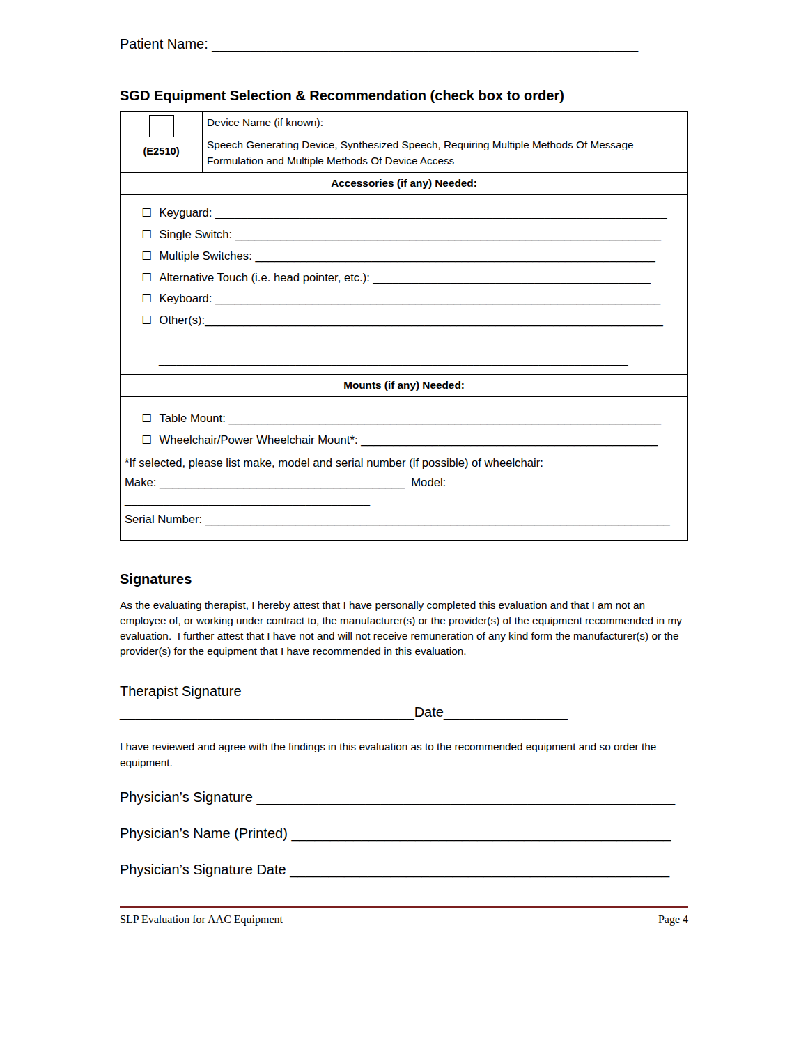Patient Name: _______________________________________________________
SGD Equipment Selection & Recommendation (check box to order)
| (E2510) | Device Name (if known): |
| Speech Generating Device, Synthesized Speech, Requiring Multiple Methods Of Message Formulation and Multiple Methods Of Device Access |
| Accessories (if any) Needed: |
| ☐ Keyguard: ______________________________________________________________________ ☐ Single Switch: __________________________________________________________________ ☐ Multiple Switches: ______________________________________________________________ ☐ Alternative Touch (i.e. head pointer, etc.): ___________________________________________ ☐ Keyboard: _____________________________________________________________________ ☐ Other(s):_______________________________________________________________________ _______________________________________________________________________________ _______________________________________________________________________________ |
| Mounts (if any) Needed: |
| ☐ Table Mount: ___________________________________________________________________ ☐ Wheelchair/Power Wheelchair Mount*: ______________________________________________ *If selected, please list make, model and serial number (if possible) of wheelchair: Make: ______________________________________ Model: ______________________________________ Serial Number: ________________________________________________________________________ |
Signatures
As the evaluating therapist, I hereby attest that I have personally completed this evaluation and that I am not an employee of, or working under contract to, the manufacturer(s) or the provider(s) of the equipment recommended in my evaluation. I further attest that I have not and will not receive remuneration of any kind form the manufacturer(s) or the provider(s) for the equipment that I have recommended in this evaluation.
Therapist Signature ______________________________________Date________________
I have reviewed and agree with the findings in this evaluation as to the recommended equipment and so order the equipment.
Physician’s Signature ______________________________________________________
Physician’s Name (Printed) _________________________________________________
Physician’s Signature Date _________________________________________________
SLP Evaluation for AAC Equipment Page 4